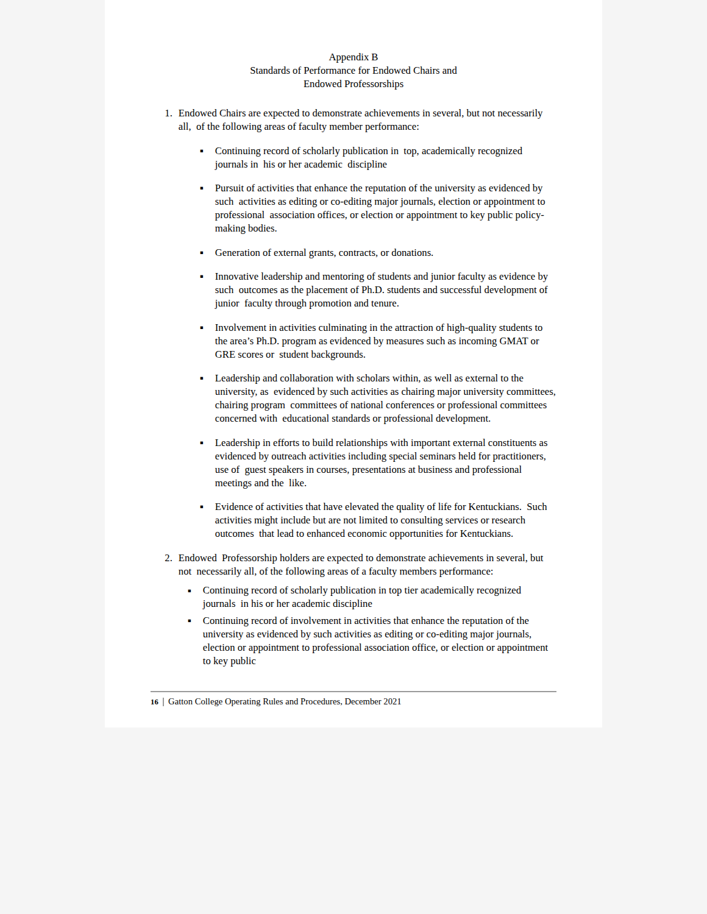Appendix B
Standards of Performance for Endowed Chairs and
Endowed Professorships
Endowed Chairs are expected to demonstrate achievements in several, but not necessarily all, of the following areas of faculty member performance:
Continuing record of scholarly publication in top, academically recognized journals in his or her academic discipline
Pursuit of activities that enhance the reputation of the university as evidenced by such activities as editing or co-editing major journals, election or appointment to professional association offices, or election or appointment to key public policy-making bodies.
Generation of external grants, contracts, or donations.
Innovative leadership and mentoring of students and junior faculty as evidence by such outcomes as the placement of Ph.D. students and successful development of junior faculty through promotion and tenure.
Involvement in activities culminating in the attraction of high-quality students to the area’s Ph.D. program as evidenced by measures such as incoming GMAT or GRE scores or student backgrounds.
Leadership and collaboration with scholars within, as well as external to the university, as evidenced by such activities as chairing major university committees, chairing program committees of national conferences or professional committees concerned with educational standards or professional development.
Leadership in efforts to build relationships with important external constituents as evidenced by outreach activities including special seminars held for practitioners, use of guest speakers in courses, presentations at business and professional meetings and the like.
Evidence of activities that have elevated the quality of life for Kentuckians. Such activities might include but are not limited to consulting services or research outcomes that lead to enhanced economic opportunities for Kentuckians.
Endowed Professorship holders are expected to demonstrate achievements in several, but not necessarily all, of the following areas of a faculty members performance:
Continuing record of scholarly publication in top tier academically recognized journals in his or her academic discipline
Continuing record of involvement in activities that enhance the reputation of the university as evidenced by such activities as editing or co-editing major journals, election or appointment to professional association office, or election or appointment to key public
16 Gatton College Operating Rules and Procedures, December 2021